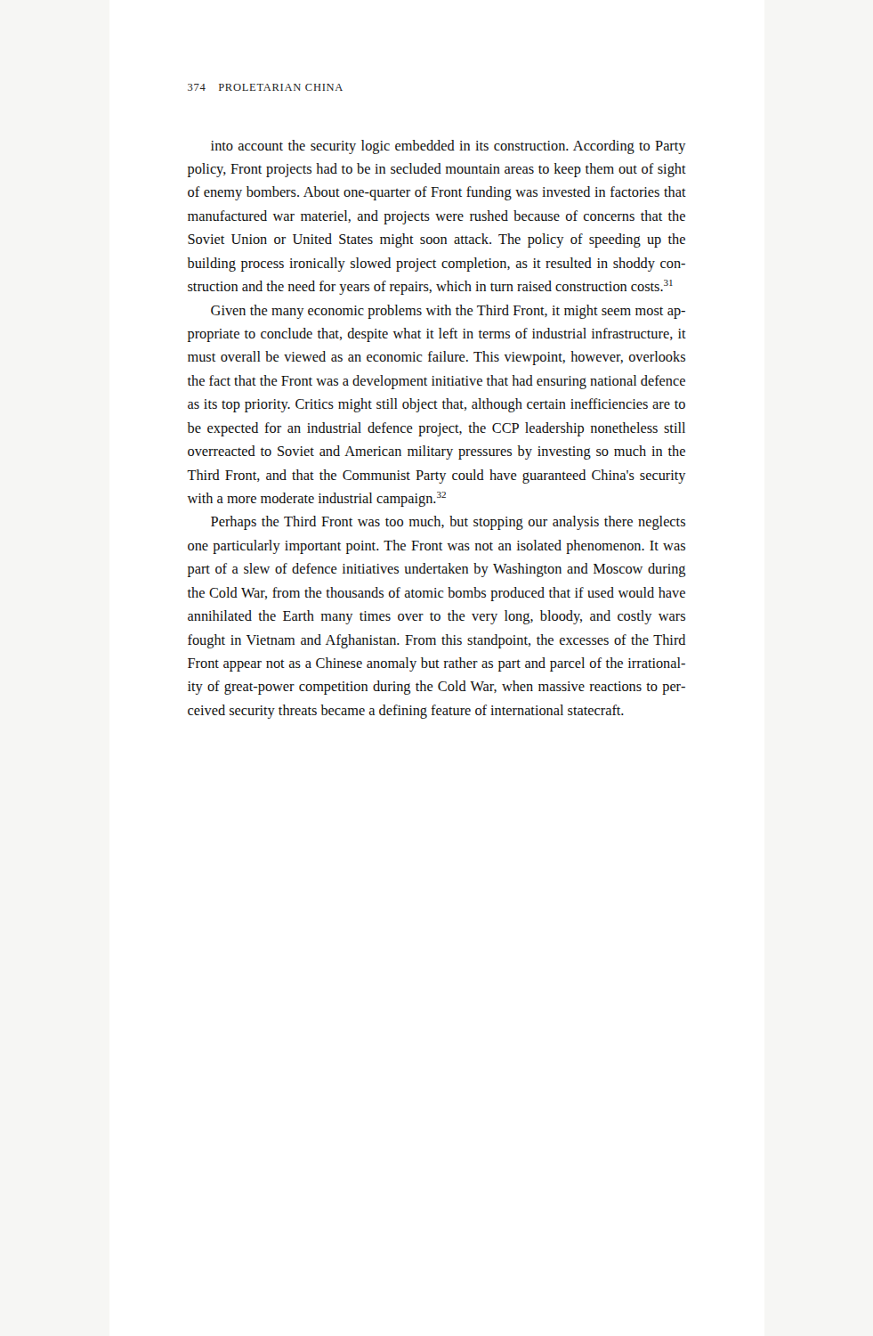374 Proletarian China
into account the security logic embedded in its construction. According to Party policy, Front projects had to be in secluded mountain areas to keep them out of sight of enemy bombers. About one-quarter of Front funding was invested in factories that manufactured war materiel, and projects were rushed because of concerns that the Soviet Union or United States might soon attack. The policy of speeding up the building process ironically slowed project completion, as it resulted in shoddy construction and the need for years of repairs, which in turn raised construction costs.31
Given the many economic problems with the Third Front, it might seem most appropriate to conclude that, despite what it left in terms of industrial infrastructure, it must overall be viewed as an economic failure. This viewpoint, however, overlooks the fact that the Front was a development initiative that had ensuring national defence as its top priority. Critics might still object that, although certain inefficiencies are to be expected for an industrial defence project, the CCP leadership nonetheless still overreacted to Soviet and American military pressures by investing so much in the Third Front, and that the Communist Party could have guaranteed China's security with a more moderate industrial campaign.32
Perhaps the Third Front was too much, but stopping our analysis there neglects one particularly important point. The Front was not an isolated phenomenon. It was part of a slew of defence initiatives undertaken by Washington and Moscow during the Cold War, from the thousands of atomic bombs produced that if used would have annihilated the Earth many times over to the very long, bloody, and costly wars fought in Vietnam and Afghanistan. From this standpoint, the excesses of the Third Front appear not as a Chinese anomaly but rather as part and parcel of the irrationality of great-power competition during the Cold War, when massive reactions to perceived security threats became a defining feature of international statecraft.